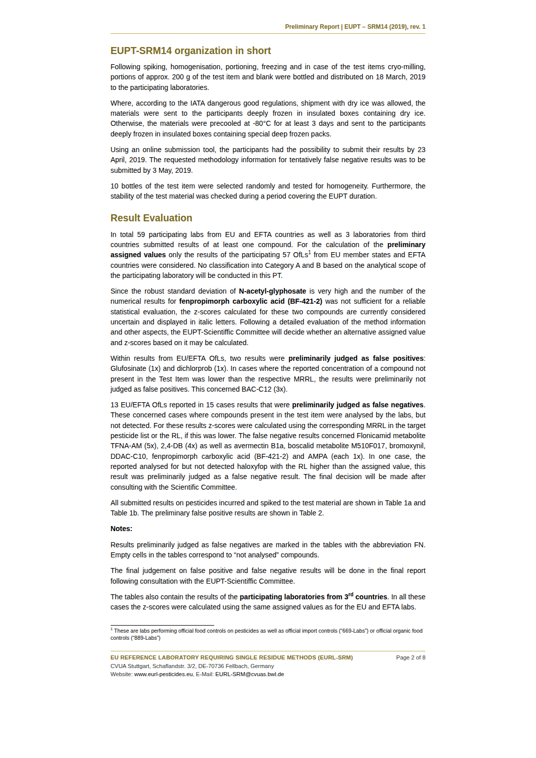Preliminary Report | EUPT – SRM14 (2019), rev. 1
EUPT-SRM14 organization in short
Following spiking, homogenisation, portioning, freezing and in case of the test items cryo-milling, portions of approx. 200 g of the test item and blank were bottled and distributed on 18 March, 2019 to the participating laboratories.
Where, according to the IATA dangerous good regulations, shipment with dry ice was allowed, the materials were sent to the participants deeply frozen in insulated boxes containing dry ice. Otherwise, the materials were precooled at -80°C for at least 3 days and sent to the participants deeply frozen in insulated boxes containing special deep frozen packs.
Using an online submission tool, the participants had the possibility to submit their results by 23 April, 2019. The requested methodology information for tentatively false negative results was to be submitted by 3 May, 2019.
10 bottles of the test item were selected randomly and tested for homogeneity. Furthermore, the stability of the test material was checked during a period covering the EUPT duration.
Result Evaluation
In total 59 participating labs from EU and EFTA countries as well as 3 laboratories from third countries submitted results of at least one compound. For the calculation of the preliminary assigned values only the results of the participating 57 OfLs1 from EU member states and EFTA countries were considered. No classification into Category A and B based on the analytical scope of the participating laboratory will be conducted in this PT.
Since the robust standard deviation of N-acetyl-glyphosate is very high and the number of the numerical results for fenpropimorph carboxylic acid (BF-421-2) was not sufficient for a reliable statistical evaluation, the z-scores calculated for these two compounds are currently considered uncertain and displayed in italic letters. Following a detailed evaluation of the method information and other aspects, the EUPT-Scientiffic Committee will decide whether an alternative assigned value and z-scores based on it may be calculated.
Within results from EU/EFTA OfLs, two results were preliminarily judged as false positives: Glufosinate (1x) and dichlorprob (1x). In cases where the reported concentration of a compound not present in the Test Item was lower than the respective MRRL, the results were preliminarily not judged as false positives. This concerned BAC-C12 (3x).
13 EU/EFTA OfLs reported in 15 cases results that were preliminarily judged as false negatives. These concerned cases where compounds present in the test item were analysed by the labs, but not detected. For these results z-scores were calculated using the corresponding MRRL in the target pesticide list or the RL, if this was lower. The false negative results concerned Flonicamid metabolite TFNA-AM (5x), 2,4-DB (4x) as well as avermectin B1a, boscalid metabolite M510F017, bromoxynil, DDAC-C10, fenpropimorph carboxylic acid (BF-421-2) and AMPA (each 1x). In one case, the reported analysed for but not detected haloxyfop with the RL higher than the assigned value, this result was preliminarily judged as a false negative result. The final decision will be made after consulting with the Scientific Committee.
All submitted results on pesticides incurred and spiked to the test material are shown in Table 1a and Table 1b. The preliminary false positive results are shown in Table 2.
Notes:
Results preliminarily judged as false negatives are marked in the tables with the abbreviation FN. Empty cells in the tables correspond to “not analysed” compounds.
The final judgement on false positive and false negative results will be done in the final report following consultation with the EUPT-Scientiffic Committee.
The tables also contain the results of the participating laboratories from 3rd countries. In all these cases the z-scores were calculated using the same assigned values as for the EU and EFTA labs.
1 These are labs performing official food controls on pesticides as well as official import controls (“669-Labs”) or official organic food controls (“889-Labs”)
EU Reference Laboratory Requiring Single Residue Methods (EURL-SRM)
CVUA Stuttgart, Schaflandstr. 3/2, DE-70736 Fellbach, Germany
Website: www.eurl-pesticides.eu, E-Mail: EURL-SRM@cvuas.bwl.de
Page 2 of 8